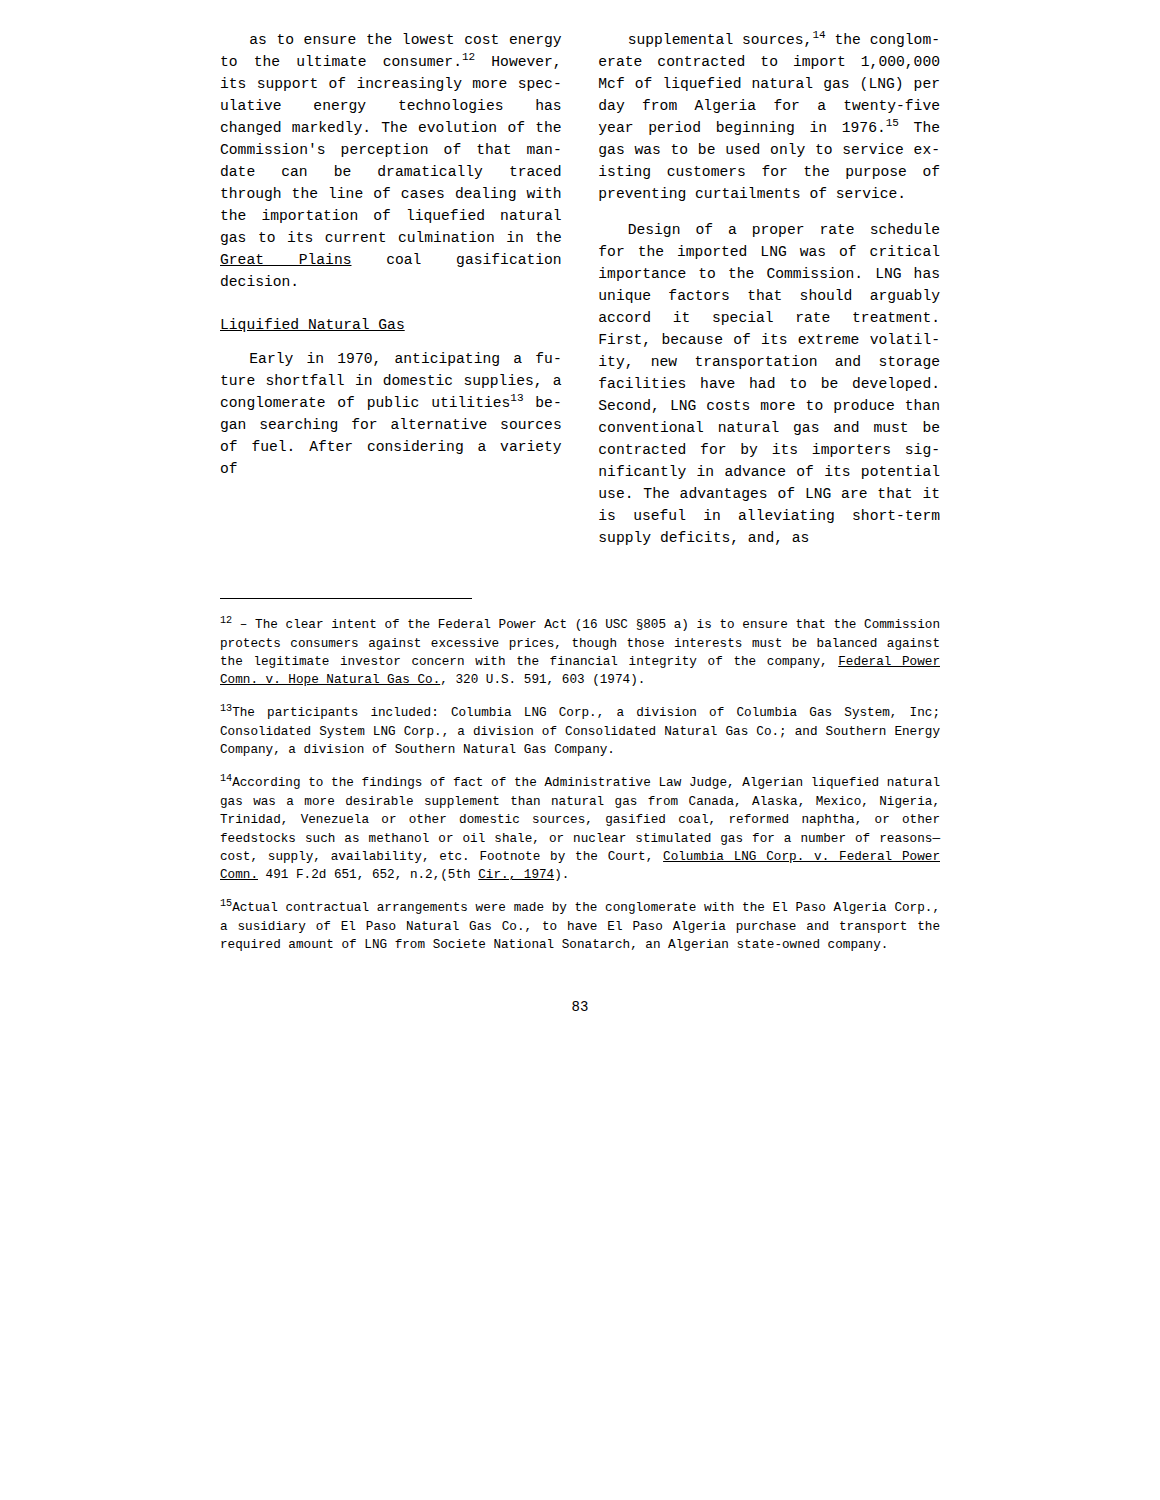as to ensure the lowest cost energy to the ultimate consumer.12 However, its support of increasingly more speculative energy technologies has changed markedly. The evolution of the Commission's perception of that mandate can be dramatically traced through the line of cases dealing with the importation of liquefied natural gas to its current culmination in the Great Plains coal gasification decision.
Liquified Natural Gas
Early in 1970, anticipating a future shortfall in domestic supplies, a conglomerate of public utilities13 began searching for alternative sources of fuel. After considering a variety of
supplemental sources,14 the conglomerate contracted to import 1,000,000 Mcf of liquefied natural gas (LNG) per day from Algeria for a twenty-five year period beginning in 1976.15 The gas was to be used only to service existing customers for the purpose of preventing curtailments of service.
Design of a proper rate schedule for the imported LNG was of critical importance to the Commission. LNG has unique factors that should arguably accord it special rate treatment. First, because of its extreme volatility, new transportation and storage facilities have had to be developed. Second, LNG costs more to produce than conventional natural gas and must be contracted for by its importers significantly in advance of its potential use. The advantages of LNG are that it is useful in alleviating short-term supply deficits, and, as
12 – The clear intent of the Federal Power Act (16 USC §805 a) is to ensure that the Commission protects consumers against excessive prices, though those interests must be balanced against the legitimate investor concern with the financial integrity of the company, Federal Power Comn. v. Hope Natural Gas Co., 320 U.S. 591, 603 (1974).
13 The participants included: Columbia LNG Corp., a division of Columbia Gas System, Inc; Consolidated System LNG Corp., a division of Consolidated Natural Gas Co.; and Southern Energy Company, a division of Southern Natural Gas Company.
14 According to the findings of fact of the Administrative Law Judge, Algerian liquefied natural gas was a more desirable supplement than natural gas from Canada, Alaska, Mexico, Nigeria, Trinidad, Venezuela or other domestic sources, gasified coal, reformed naphtha, or other feedstocks such as methanol or oil shale, or nuclear stimulated gas for a number of reasons— cost, supply, availability, etc. Footnote by the Court, Columbia LNG Corp. v. Federal Power Comn. 491 F.2d 651, 652, n.2,(5th Cir., 1974).
15 Actual contractual arrangements were made by the conglomerate with the El Paso Algeria Corp., a susidiary of El Paso Natural Gas Co., to have El Paso Algeria purchase and transport the required amount of LNG from Societe National Sonatarch, an Algerian state-owned company.
83